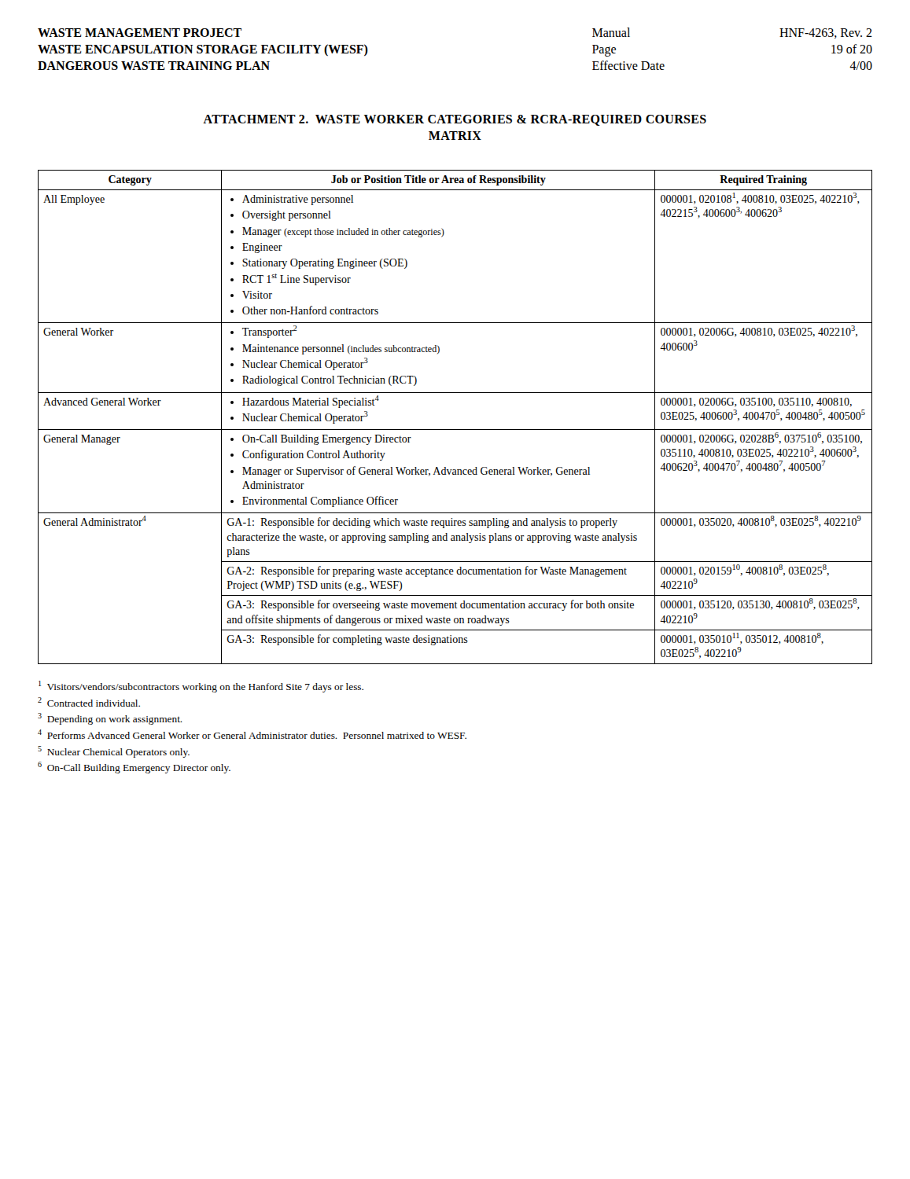| WASTE MANAGEMENT PROJECT | Manual | HNF-4263, Rev. 2 |
| WASTE ENCAPSULATION STORAGE FACILITY (WESF) | Page | 19 of 20 |
| DANGEROUS WASTE TRAINING PLAN | Effective Date | 4/00 |
ATTACHMENT 2. WASTE WORKER CATEGORIES & RCRA-REQUIRED COURSES
MATRIX
| Category | Job or Position Title or Area of Responsibility | Required Training |
| --- | --- | --- |
| All Employee | Administrative personnel Oversight personnel Manager (except those included in other categories) Engineer Stationary Operating Engineer (SOE) RCT 1 st Line Supervisor Visitor Other non-Hanford contractors | 000001, 020108 1 , 400810, 03E025, 402210 3 , 402215 3 , 400600 3, 400620 3 |
| General Worker | Transporter 2 Maintenance personnel (includes subcontracted) Nuclear Chemical Operator 3 Radiological Control Technician (RCT) | 000001, 02006G, 400810, 03E025, 402210 3 , 400600 3 |
| Advanced General Worker | Hazardous Material Specialist 4 Nuclear Chemical Operator 3 | 000001, 02006G, 035100, 035110, 400810, 03E025, 400600 3 , 400470 5 , 400480 5 , 400500 5 |
| General Manager | On-Call Building Emergency Director Configuration Control Authority Manager or Supervisor of General Worker, Advanced General Worker, General Administrator Environmental Compliance Officer | 000001, 02006G, 02028B 6 , 037510 6 , 035100, 035110, 400810, 03E025, 402210 3 , 400600 3 , 400620 3 , 400470 7 , 400480 7 , 400500 7 |
| General Administrator 4 | GA-1: Responsible for deciding which waste requires sampling and analysis to properly characterize the waste, or approving sampling and analysis plans or approving waste analysis plans | 000001, 035020, 400810 8 , 03E025 8 , 402210 9 |
| GA-2: Responsible for preparing waste acceptance documentation for Waste Management Project (WMP) TSD units (e.g., WESF) | 000001, 020159 10 , 400810 8 , 03E025 8 , 402210 9 |
| GA-3: Responsible for overseeing waste movement documentation accuracy for both onsite and offsite shipments of dangerous or mixed waste on roadways | 000001, 035120, 035130, 400810 8 , 03E025 8 , 402210 9 |
| GA-3: Responsible for completing waste designations | 000001, 035010 11 , 035012, 400810 8 , 03E025 8 , 402210 9 |
1 Visitors/vendors/subcontractors working on the Hanford Site 7 days or less.
2 Contracted individual.
3 Depending on work assignment.
4 Performs Advanced General Worker or General Administrator duties. Personnel matrixed to WESF.
5 Nuclear Chemical Operators only.
6 On-Call Building Emergency Director only.